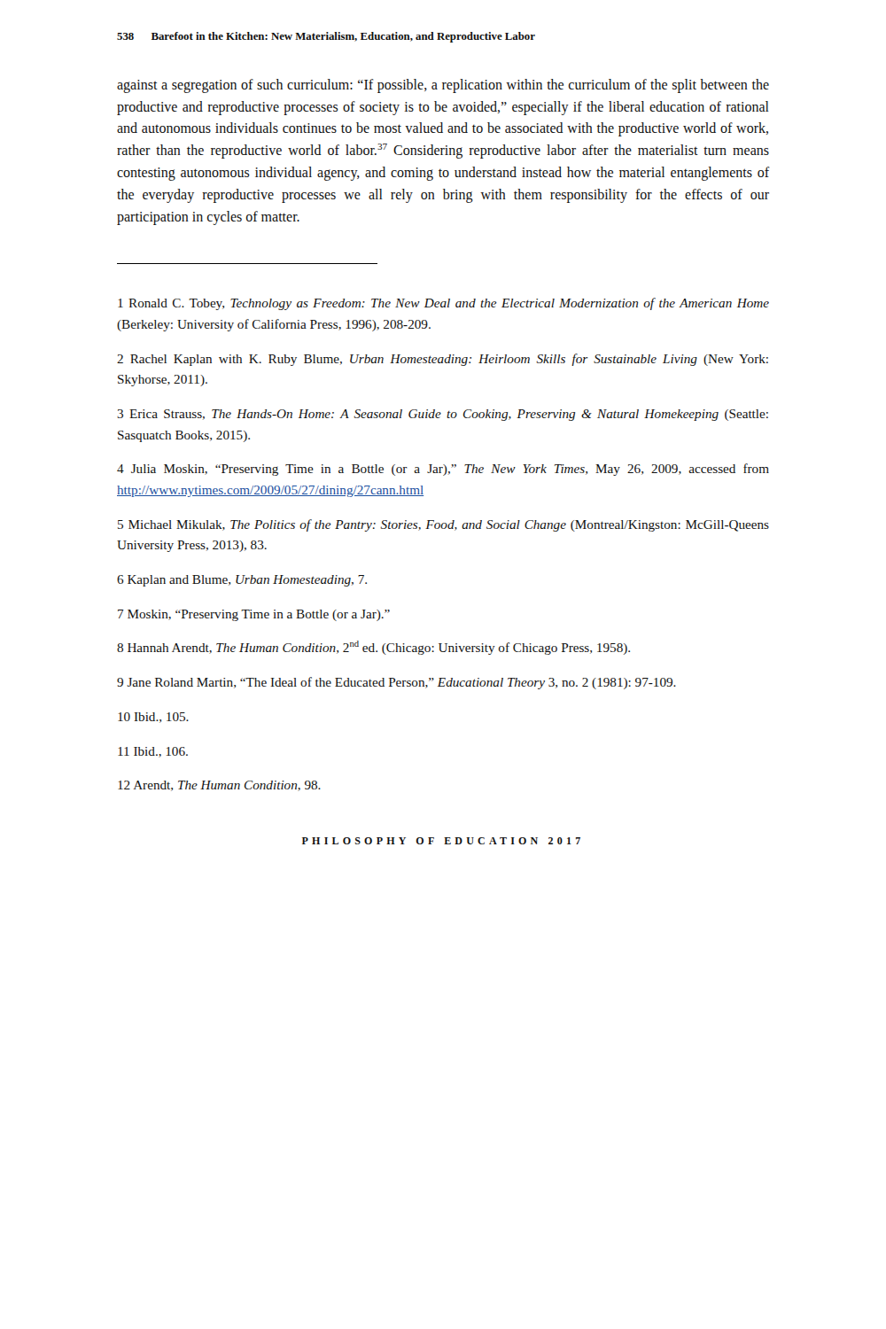538 Barefoot in the Kitchen: New Materialism, Education, and Reproductive Labor
against a segregation of such curriculum: “If possible, a replication within the curriculum of the split between the productive and reproductive processes of society is to be avoided,” especially if the liberal education of rational and autonomous individuals continues to be most valued and to be associated with the productive world of work, rather than the reproductive world of labor.37 Considering reproductive labor after the materialist turn means contesting autonomous individual agency, and coming to understand instead how the material entanglements of the everyday reproductive processes we all rely on bring with them responsibility for the effects of our participation in cycles of matter.
Ronald C. Tobey, Technology as Freedom: The New Deal and the Electrical Modernization of the American Home (Berkeley: University of California Press, 1996), 208-209.
Rachel Kaplan with K. Ruby Blume, Urban Homesteading: Heirloom Skills for Sustainable Living (New York: Skyhorse, 2011).
Erica Strauss, The Hands-On Home: A Seasonal Guide to Cooking, Preserving & Natural Homekeeping (Seattle: Sasquatch Books, 2015).
Julia Moskin, “Preserving Time in a Bottle (or a Jar),” The New York Times, May 26, 2009, accessed from http://www.nytimes.com/2009/05/27/dining/27cann.html
Michael Mikulak, The Politics of the Pantry: Stories, Food, and Social Change (Montreal/Kingston: McGill-Queens University Press, 2013), 83.
Kaplan and Blume, Urban Homesteading, 7.
Moskin, “Preserving Time in a Bottle (or a Jar).”
Hannah Arendt, The Human Condition, 2nd ed. (Chicago: University of Chicago Press, 1958).
Jane Roland Martin, “The Ideal of the Educated Person,” Educational Theory 3, no. 2 (1981): 97-109.
Ibid., 105.
Ibid., 106.
Arendt, The Human Condition, 98.
Philosophy of Education 2017